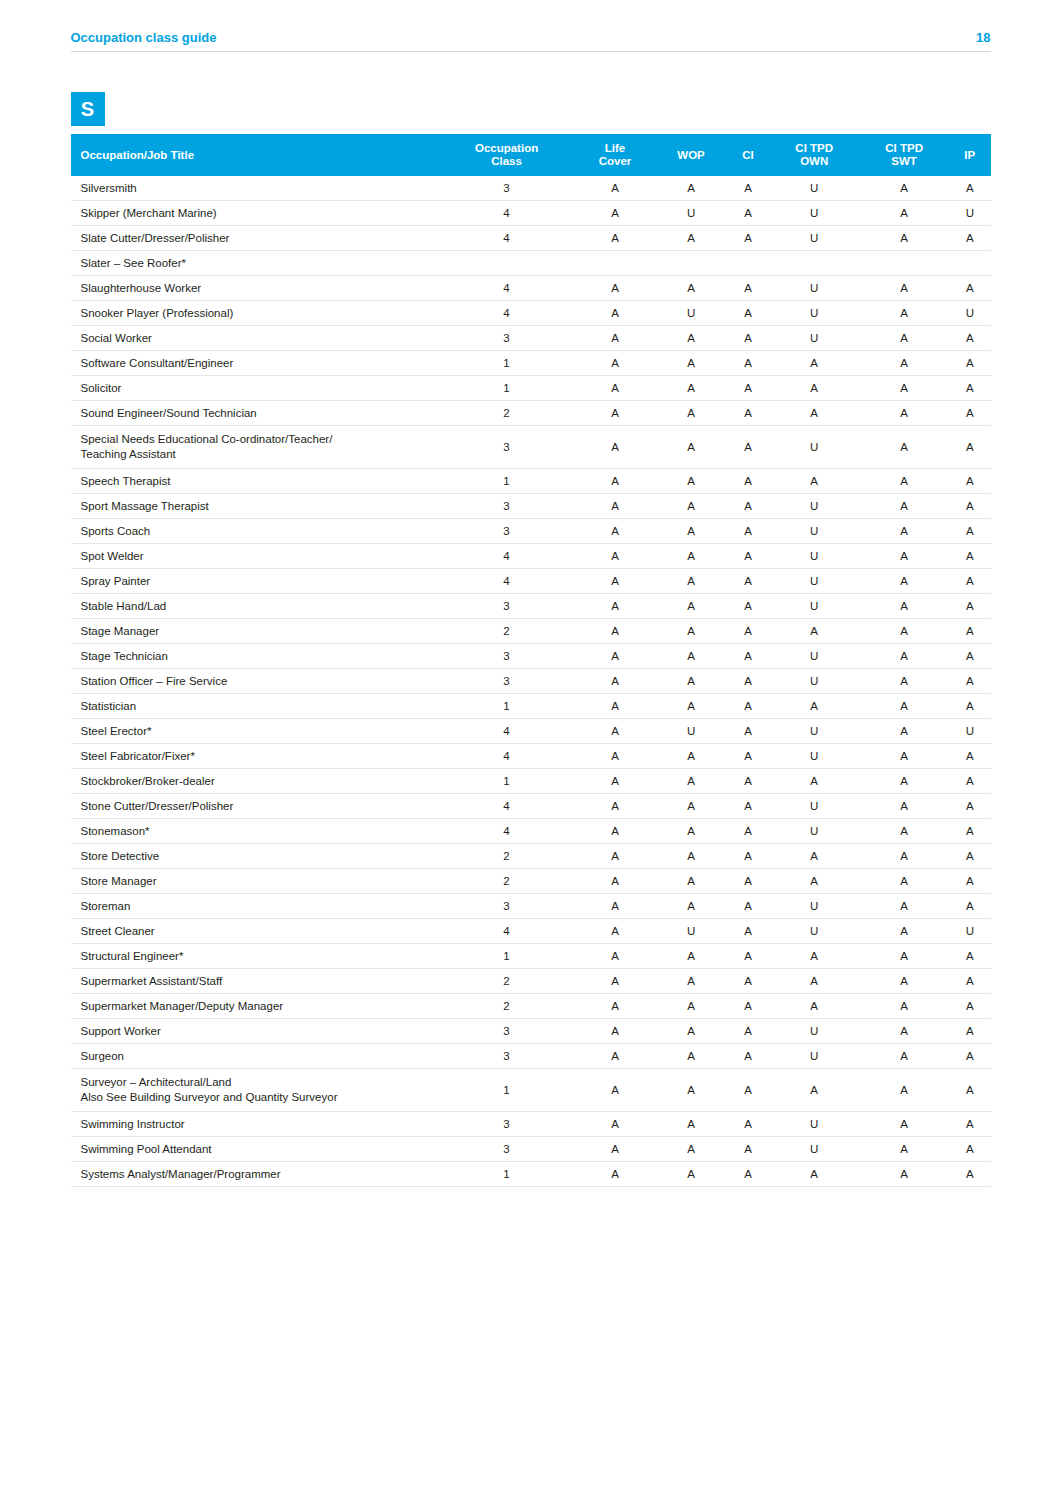Occupation class guide
18
S
| Occupation/Job Title | Occupation Class | Life Cover | WOP | CI | CI TPD OWN | CI TPD SWT | IP |
| --- | --- | --- | --- | --- | --- | --- | --- |
| Silversmith | 3 | A | A | A | U | A | A |
| Skipper (Merchant Marine) | 4 | A | U | A | U | A | U |
| Slate Cutter/Dresser/Polisher | 4 | A | A | A | U | A | A |
| Slater – See Roofer* | | | | | | | |
| Slaughterhouse Worker | 4 | A | A | A | U | A | A |
| Snooker Player (Professional) | 4 | A | U | A | U | A | U |
| Social Worker | 3 | A | A | A | U | A | A |
| Software Consultant/Engineer | 1 | A | A | A | A | A | A |
| Solicitor | 1 | A | A | A | A | A | A |
| Sound Engineer/Sound Technician | 2 | A | A | A | A | A | A |
| Special Needs Educational Co-ordinator/Teacher/ Teaching Assistant | 3 | A | A | A | U | A | A |
| Speech Therapist | 1 | A | A | A | A | A | A |
| Sport Massage Therapist | 3 | A | A | A | U | A | A |
| Sports Coach | 3 | A | A | A | U | A | A |
| Spot Welder | 4 | A | A | A | U | A | A |
| Spray Painter | 4 | A | A | A | U | A | A |
| Stable Hand/Lad | 3 | A | A | A | U | A | A |
| Stage Manager | 2 | A | A | A | A | A | A |
| Stage Technician | 3 | A | A | A | U | A | A |
| Station Officer – Fire Service | 3 | A | A | A | U | A | A |
| Statistician | 1 | A | A | A | A | A | A |
| Steel Erector* | 4 | A | U | A | U | A | U |
| Steel Fabricator/Fixer* | 4 | A | A | A | U | A | A |
| Stockbroker/Broker-dealer | 1 | A | A | A | A | A | A |
| Stone Cutter/Dresser/Polisher | 4 | A | A | A | U | A | A |
| Stonemason* | 4 | A | A | A | U | A | A |
| Store Detective | 2 | A | A | A | A | A | A |
| Store Manager | 2 | A | A | A | A | A | A |
| Storeman | 3 | A | A | A | U | A | A |
| Street Cleaner | 4 | A | U | A | U | A | U |
| Structural Engineer* | 1 | A | A | A | A | A | A |
| Supermarket Assistant/Staff | 2 | A | A | A | A | A | A |
| Supermarket Manager/Deputy Manager | 2 | A | A | A | A | A | A |
| Support Worker | 3 | A | A | A | U | A | A |
| Surgeon | 3 | A | A | A | U | A | A |
| Surveyor – Architectural/Land Also See Building Surveyor and Quantity Surveyor | 1 | A | A | A | A | A | A |
| Swimming Instructor | 3 | A | A | A | U | A | A |
| Swimming Pool Attendant | 3 | A | A | A | U | A | A |
| Systems Analyst/Manager/Programmer | 1 | A | A | A | A | A | A |